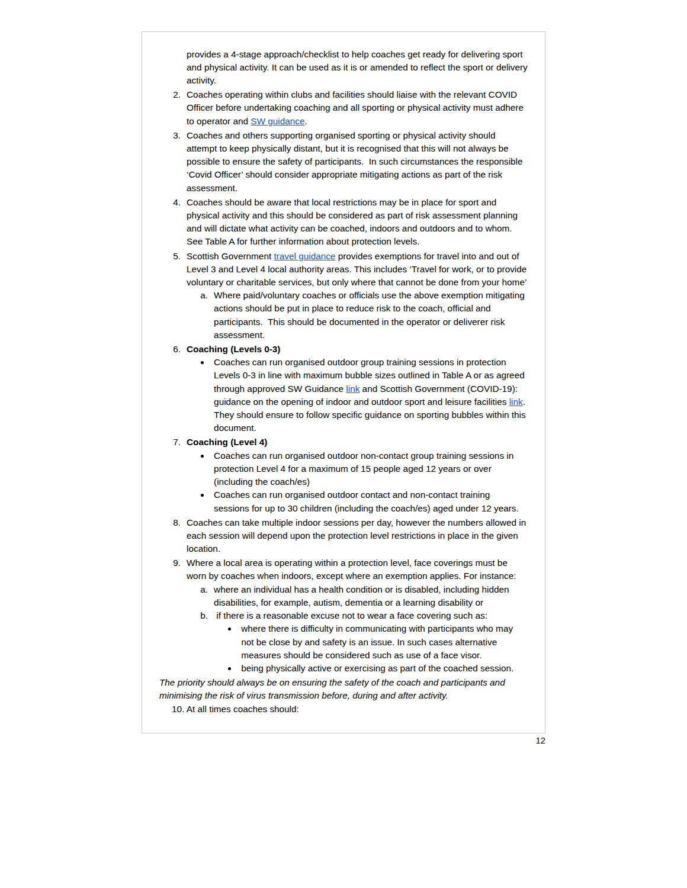provides a 4-stage approach/checklist to help coaches get ready for delivering sport and physical activity. It can be used as it is or amended to reflect the sport or delivery activity.
Coaches operating within clubs and facilities should liaise with the relevant COVID Officer before undertaking coaching and all sporting or physical activity must adhere to operator and SW guidance.
Coaches and others supporting organised sporting or physical activity should attempt to keep physically distant, but it is recognised that this will not always be possible to ensure the safety of participants. In such circumstances the responsible ‘Covid Officer’ should consider appropriate mitigating actions as part of the risk assessment.
Coaches should be aware that local restrictions may be in place for sport and physical activity and this should be considered as part of risk assessment planning and will dictate what activity can be coached, indoors and outdoors and to whom. See Table A for further information about protection levels.
Scottish Government travel guidance provides exemptions for travel into and out of Level 3 and Level 4 local authority areas. This includes ‘Travel for work, or to provide voluntary or charitable services, but only where that cannot be done from your home’
Where paid/voluntary coaches or officials use the above exemption mitigating actions should be put in place to reduce risk to the coach, official and participants. This should be documented in the operator or deliverer risk assessment.
Coaching (Levels 0-3)
Coaches can run organised outdoor group training sessions in protection Levels 0-3 in line with maximum bubble sizes outlined in Table A or as agreed through approved SW Guidance link and Scottish Government (COVID-19): guidance on the opening of indoor and outdoor sport and leisure facilities link. They should ensure to follow specific guidance on sporting bubbles within this document.
Coaching (Level 4)
Coaches can run organised outdoor non-contact group training sessions in protection Level 4 for a maximum of 15 people aged 12 years or over (including the coach/es)
Coaches can run organised outdoor contact and non-contact training sessions for up to 30 children (including the coach/es) aged under 12 years.
Coaches can take multiple indoor sessions per day, however the numbers allowed in each session will depend upon the protection level restrictions in place in the given location.
Where a local area is operating within a protection level, face coverings must be worn by coaches when indoors, except where an exemption applies. For instance:
where an individual has a health condition or is disabled, including hidden disabilities, for example, autism, dementia or a learning disability or
if there is a reasonable excuse not to wear a face covering such as:
where there is difficulty in communicating with participants who may not be close by and safety is an issue. In such cases alternative measures should be considered such as use of a face visor.
being physically active or exercising as part of the coached session.
The priority should always be on ensuring the safety of the coach and participants and minimising the risk of virus transmission before, during and after activity.
10. At all times coaches should:
12